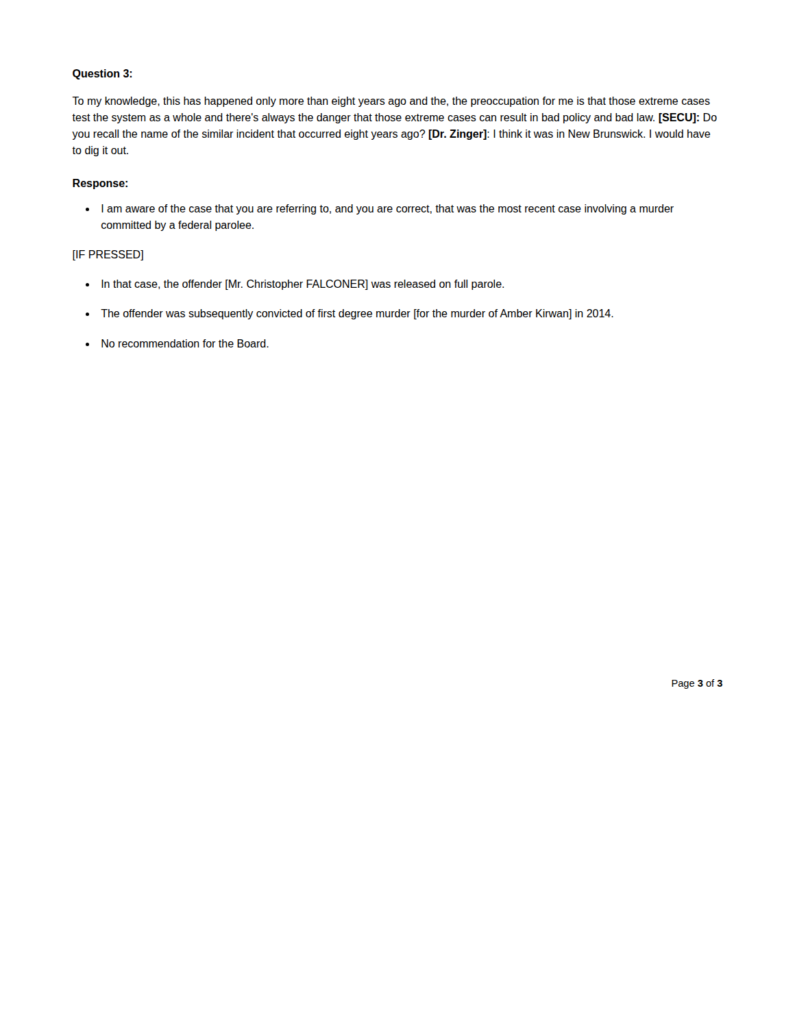Question 3:
To my knowledge, this has happened only more than eight years ago and the, the preoccupation for me is that those extreme cases test the system as a whole and there's always the danger that those extreme cases can result in bad policy and bad law. [SECU]: Do you recall the name of the similar incident that occurred eight years ago? [Dr. Zinger]: I think it was in New Brunswick. I would have to dig it out.
Response:
I am aware of the case that you are referring to, and you are correct, that was the most recent case involving a murder committed by a federal parolee.
[IF PRESSED]
In that case, the offender [Mr. Christopher FALCONER] was released on full parole.
The offender was subsequently convicted of first degree murder [for the murder of Amber Kirwan] in 2014.
No recommendation for the Board.
Page 3 of 3